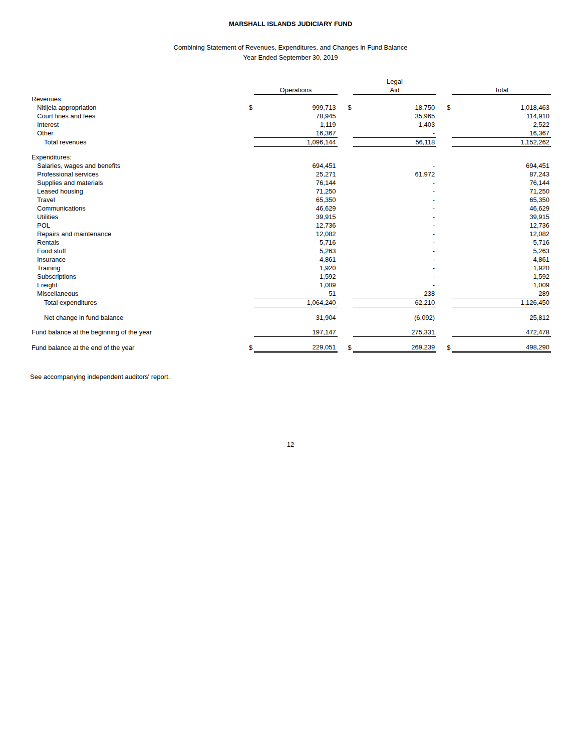MARSHALL ISLANDS JUDICIARY FUND
Combining Statement of Revenues, Expenditures, and Changes in Fund Balance
Year Ended September 30, 2019
| | | | | Legal | | |
| | | Operations | | Aid | | Total |
| Revenues: | | | | | | |
| Nitijela appropriation | $ | 999,713 | $ | 18,750 | $ | 1,018,463 |
| Court fines and fees | | 78,945 | | 35,965 | | 114,910 |
| Interest | | 1,119 | | 1,403 | | 2,522 |
| Other | | 16,367 | | - | | 16,367 |
| Total revenues | | 1,096,144 | | 56,118 | | 1,152,262 |
| Expenditures: | | | | | | |
| Salaries, wages and benefits | | 694,451 | | - | | 694,451 |
| Professional services | | 25,271 | | 61,972 | | 87,243 |
| Supplies and materials | | 76,144 | | - | | 76,144 |
| Leased housing | | 71,250 | | - | | 71,250 |
| Travel | | 65,350 | | - | | 65,350 |
| Communications | | 46,629 | | - | | 46,629 |
| Utilities | | 39,915 | | - | | 39,915 |
| POL | | 12,736 | | - | | 12,736 |
| Repairs and maintenance | | 12,082 | | - | | 12,082 |
| Rentals | | 5,716 | | - | | 5,716 |
| Food stuff | | 5,263 | | - | | 5,263 |
| Insurance | | 4,861 | | - | | 4,861 |
| Training | | 1,920 | | - | | 1,920 |
| Subscriptions | | 1,592 | | - | | 1,592 |
| Freight | | 1,009 | | - | | 1,009 |
| Miscellaneous | | 51 | | 238 | | 289 |
| Total expenditures | | 1,064,240 | | 62,210 | | 1,126,450 |
| Net change in fund balance | | 31,904 | | (6,092) | | 25,812 |
| Fund balance at the beginning of the year | | 197,147 | | 275,331 | | 472,478 |
| Fund balance at the end of the year | $ | 229,051 | $ | 269,239 | $ | 498,290 |
See accompanying independent auditors' report.
12